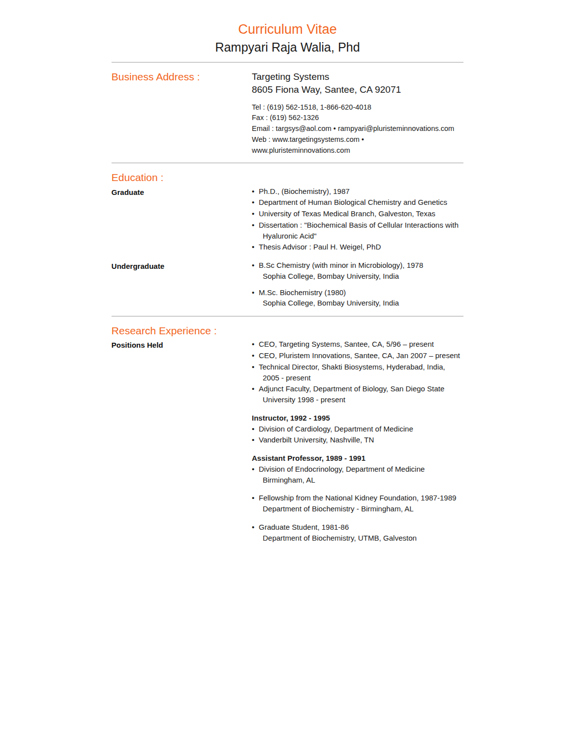Curriculum Vitae
Rampyari Raja Walia, Phd
Business Address :
Targeting Systems
8605 Fiona Way, Santee, CA 92071
Tel : (619) 562-1518, 1-866-620-4018
Fax : (619) 562-1326
Email : targsys@aol.com • rampyari@pluristeminnovations.com
Web : www.targetingsystems.com • www.pluristeminnovations.com
Education :
Graduate
Ph.D., (Biochemistry), 1987
Department of Human Biological Chemistry and Genetics
University of Texas Medical Branch, Galveston, Texas
Dissertation : "Biochemical Basis of Cellular Interactions withHyaluronic Acid"
Thesis Advisor : Paul H. Weigel, PhD
Undergraduate
B.Sc Chemistry (with minor in Microbiology), 1978Sophia College, Bombay University, India
M.Sc. Biochemistry (1980)Sophia College, Bombay University, India
Research Experience :
Positions Held
CEO, Targeting Systems, Santee, CA, 5/96 – present
CEO, Pluristem Innovations, Santee, CA, Jan 2007 – present
Technical Director, Shakti Biosystems, Hyderabad, India,2005 - present
Adjunct Faculty, Department of Biology, San Diego StateUniversity 1998 - present
Instructor, 1992 - 1995
Division of Cardiology, Department of Medicine
Vanderbilt University, Nashville, TN
Assistant Professor, 1989 - 1991
Division of Endocrinology, Department of MedicineBirmingham, AL
Fellowship from the National Kidney Foundation, 1987-1989Department of Biochemistry - Birmingham, AL
Graduate Student, 1981-86Department of Biochemistry, UTMB, Galveston